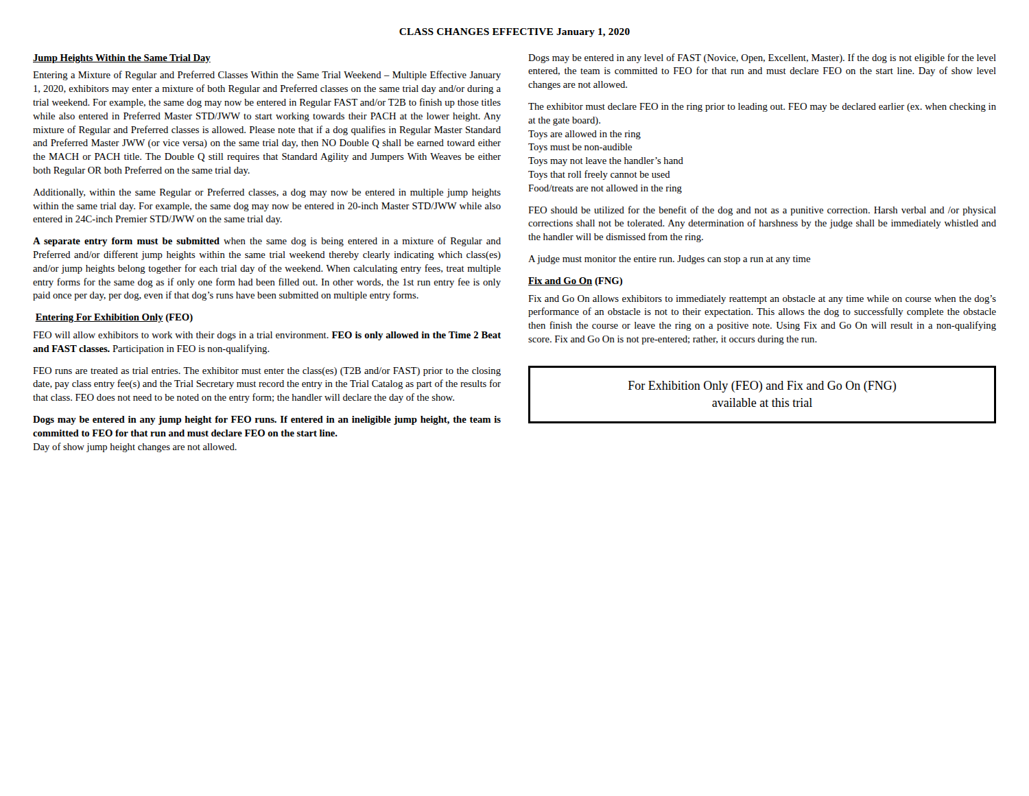CLASS CHANGES EFFECTIVE January 1, 2020
Jump Heights Within the Same Trial Day
Entering a Mixture of Regular and Preferred Classes Within the Same Trial Weekend – Multiple Effective January 1, 2020, exhibitors may enter a mixture of both Regular and Preferred classes on the same trial day and/or during a trial weekend. For example, the same dog may now be entered in Regular FAST and/or T2B to finish up those titles while also entered in Preferred Master STD/JWW to start working towards their PACH at the lower height. Any mixture of Regular and Preferred classes is allowed. Please note that if a dog qualifies in Regular Master Standard and Preferred Master JWW (or vice versa) on the same trial day, then NO Double Q shall be earned toward either the MACH or PACH title. The Double Q still requires that Standard Agility and Jumpers With Weaves be either both Regular OR both Preferred on the same trial day.
Additionally, within the same Regular or Preferred classes, a dog may now be entered in multiple jump heights within the same trial day. For example, the same dog may now be entered in 20-inch Master STD/JWW while also entered in 24C-inch Premier STD/JWW on the same trial day.
A separate entry form must be submitted when the same dog is being entered in a mixture of Regular and Preferred and/or different jump heights within the same trial weekend thereby clearly indicating which class(es) and/or jump heights belong together for each trial day of the weekend. When calculating entry fees, treat multiple entry forms for the same dog as if only one form had been filled out. In other words, the 1st run entry fee is only paid once per day, per dog, even if that dog’s runs have been submitted on multiple entry forms.
Entering For Exhibition Only
(FEO)
FEO will allow exhibitors to work with their dogs in a trial environment. FEO is only allowed in the Time 2 Beat and FAST classes. Participation in FEO is non-qualifying.
FEO runs are treated as trial entries. The exhibitor must enter the class(es) (T2B and/or FAST) prior to the closing date, pay class entry fee(s) and the Trial Secretary must record the entry in the Trial Catalog as part of the results for that class. FEO does not need to be noted on the entry form; the handler will declare the day of the show.
Dogs may be entered in any jump height for FEO runs. If entered in an ineligible jump height, the team is committed to FEO for that run and must declare FEO on the start line.
Day of show jump height changes are not allowed.
Dogs may be entered in any level of FAST (Novice, Open, Excellent, Master). If the dog is not eligible for the level entered, the team is committed to FEO for that run and must declare FEO on the start line. Day of show level changes are not allowed.
The exhibitor must declare FEO in the ring prior to leading out. FEO may be declared earlier (ex. when checking in at the gate board).
Toys are allowed in the ring
Toys must be non-audible
Toys may not leave the handler’s hand
Toys that roll freely cannot be used
Food/treats are not allowed in the ring
FEO should be utilized for the benefit of the dog and not as a punitive correction. Harsh verbal and /or physical corrections shall not be tolerated. Any determination of harshness by the judge shall be immediately whistled and the handler will be dismissed from the ring.
A judge must monitor the entire run. Judges can stop a run at any time
Fix and Go On
(FNG)
Fix and Go On allows exhibitors to immediately reattempt an obstacle at any time while on course when the dog’s performance of an obstacle is not to their expectation. This allows the dog to successfully complete the obstacle then finish the course or leave the ring on a positive note. Using Fix and Go On will result in a non-qualifying score. Fix and Go On is not pre-entered; rather, it occurs during the run.
For Exhibition Only (FEO) and Fix and Go On (FNG)
available at this trial